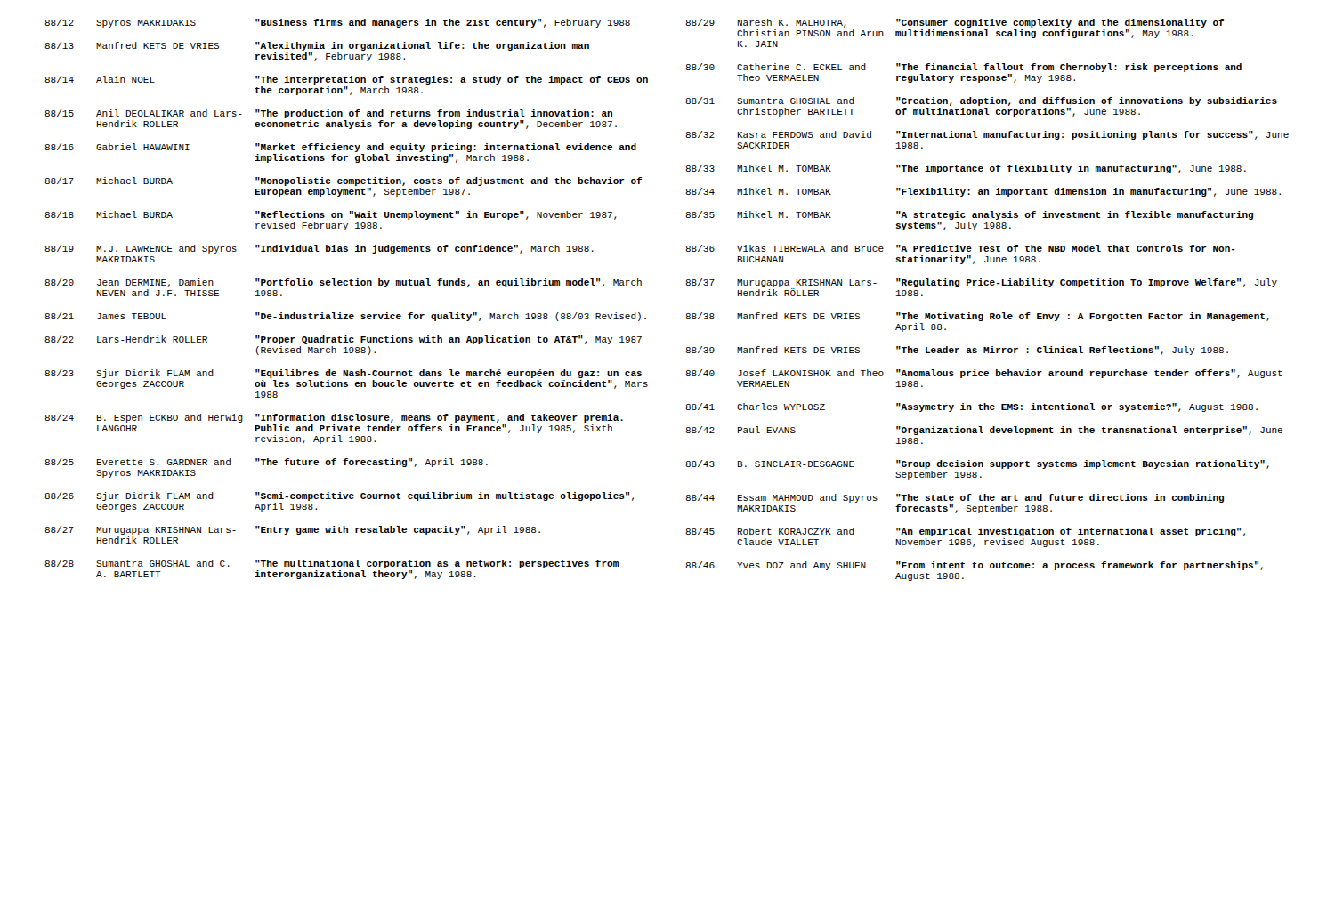| 88/12 | Spyros MAKRIDAKIS | "Business firms and managers in the 21st century" , February 1988 |
| 88/13 | Manfred KETS DE VRIES | "Alexithymia in organizational life: the organization man revisited" , February 1988. |
| 88/14 | Alain NOEL | "The interpretation of strategies: a study of the impact of CEOs on the corporation" , March 1988. |
| 88/15 | Anil DEOLALIKAR and Lars-Hendrik ROLLER | "The production of and returns from industrial innovation: an econometric analysis for a developing country" , December 1987. |
| 88/16 | Gabriel HAWAWINI | "Market efficiency and equity pricing: international evidence and implications for global investing" , March 1988. |
| 88/17 | Michael BURDA | "Monopolistic competition, costs of adjustment and the behavior of European employment" , September 1987. |
| 88/18 | Michael BURDA | "Reflections on "Wait Unemployment" in Europe" , November 1987, revised February 1988. |
| 88/19 | M.J. LAWRENCE and Spyros MAKRIDAKIS | "Individual bias in judgements of confidence" , March 1988. |
| 88/20 | Jean DERMINE, Damien NEVEN and J.F. THISSE | "Portfolio selection by mutual funds, an equilibrium model" , March 1988. |
| 88/21 | James TEBOUL | "De-industrialize service for quality" , March 1988 (88/03 Revised). |
| 88/22 | Lars-Hendrik RÖLLER | "Proper Quadratic Functions with an Application to AT&T" , May 1987 (Revised March 1988). |
| 88/23 | Sjur Didrik FLAM and Georges ZACCOUR | "Equilibres de Nash-Cournot dans le marché européen du gaz: un cas où les solutions en boucle ouverte et en feedback coïncident" , Mars 1988 |
| 88/24 | B. Espen ECKBO and Herwig LANGOHR | "Information disclosure, means of payment, and takeover premia. Public and Private tender offers in France" , July 1985, Sixth revision, April 1988. |
| 88/25 | Everette S. GARDNER and Spyros MAKRIDAKIS | "The future of forecasting" , April 1988. |
| 88/26 | Sjur Didrik FLAM and Georges ZACCOUR | "Semi-competitive Cournot equilibrium in multistage oligopolies" , April 1988. |
| 88/27 | Murugappa KRISHNAN Lars-Hendrik RÖLLER | "Entry game with resalable capacity" , April 1988. |
| 88/28 | Sumantra GHOSHAL and C. A. BARTLETT | "The multinational corporation as a network: perspectives from interorganizational theory" , May 1988. |
| 88/29 | Naresh K. MALHOTRA, Christian PINSON and Arun K. JAIN | "Consumer cognitive complexity and the dimensionality of multidimensional scaling configurations" , May 1988. |
| 88/30 | Catherine C. ECKEL and Theo VERMAELEN | "The financial fallout from Chernobyl: risk perceptions and regulatory response" , May 1988. |
| 88/31 | Sumantra GHOSHAL and Christopher BARTLETT | "Creation, adoption, and diffusion of innovations by subsidiaries of multinational corporations" , June 1988. |
| 88/32 | Kasra FERDOWS and David SACKRIDER | "International manufacturing: positioning plants for success" , June 1988. |
| 88/33 | Mihkel M. TOMBAK | "The importance of flexibility in manufacturing" , June 1988. |
| 88/34 | Mihkel M. TOMBAK | "Flexibility: an important dimension in manufacturing" , June 1988. |
| 88/35 | Mihkel M. TOMBAK | "A strategic analysis of investment in flexible manufacturing systems" , July 1988. |
| 88/36 | Vikas TIBREWALA and Bruce BUCHANAN | "A Predictive Test of the NBD Model that Controls for Non-stationarity" , June 1988. |
| 88/37 | Murugappa KRISHNAN Lars-Hendrik RÖLLER | "Regulating Price-Liability Competition To Improve Welfare" , July 1988. |
| 88/38 | Manfred KETS DE VRIES | "The Motivating Role of Envy : A Forgotten Factor in Management , April 88. |
| 88/39 | Manfred KETS DE VRIES | "The Leader as Mirror : Clinical Reflections" , July 1988. |
| 88/40 | Josef LAKONISHOK and Theo VERMAELEN | "Anomalous price behavior around repurchase tender offers" , August 1988. |
| 88/41 | Charles WYPLOSZ | "Assymetry in the EMS: intentional or systemic?" , August 1988. |
| 88/42 | Paul EVANS | "Organizational development in the transnational enterprise" , June 1988. |
| 88/43 | B. SINCLAIR-DESGAGNE | "Group decision support systems implement Bayesian rationality" , September 1988. |
| 88/44 | Essam MAHMOUD and Spyros MAKRIDAKIS | "The state of the art and future directions in combining forecasts" , September 1988. |
| 88/45 | Robert KORAJCZYK and Claude VIALLET | "An empirical investigation of international asset pricing" , November 1986, revised August 1988. |
| 88/46 | Yves DOZ and Amy SHUEN | "From intent to outcome: a process framework for partnerships" , August 1988. |